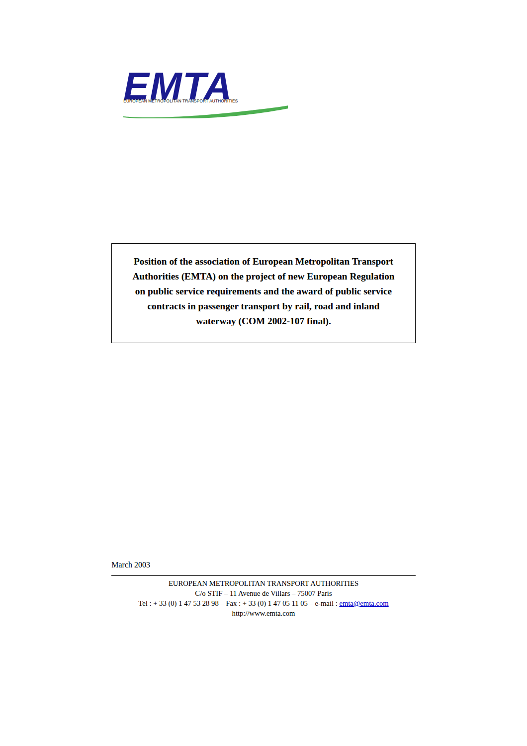EMTA
EUROPEAN METROPOLITAN TRANSPORT AUTHORITIES
Position of the association of European Metropolitan Transport Authorities (EMTA) on the project of new European Regulation on public service requirements and the award of public service contracts in passenger transport by rail, road and inland waterway (COM 2002-107 final).
March 2003
EUROPEAN METROPOLITAN TRANSPORT AUTHORITIES
C/o STIF – 11 Avenue de Villars – 75007 Paris
Tel : + 33 (0) 1 47 53 28 98 – Fax : + 33 (0) 1 47 05 11 05 – e-mail : emta@emta.com
http://www.emta.com